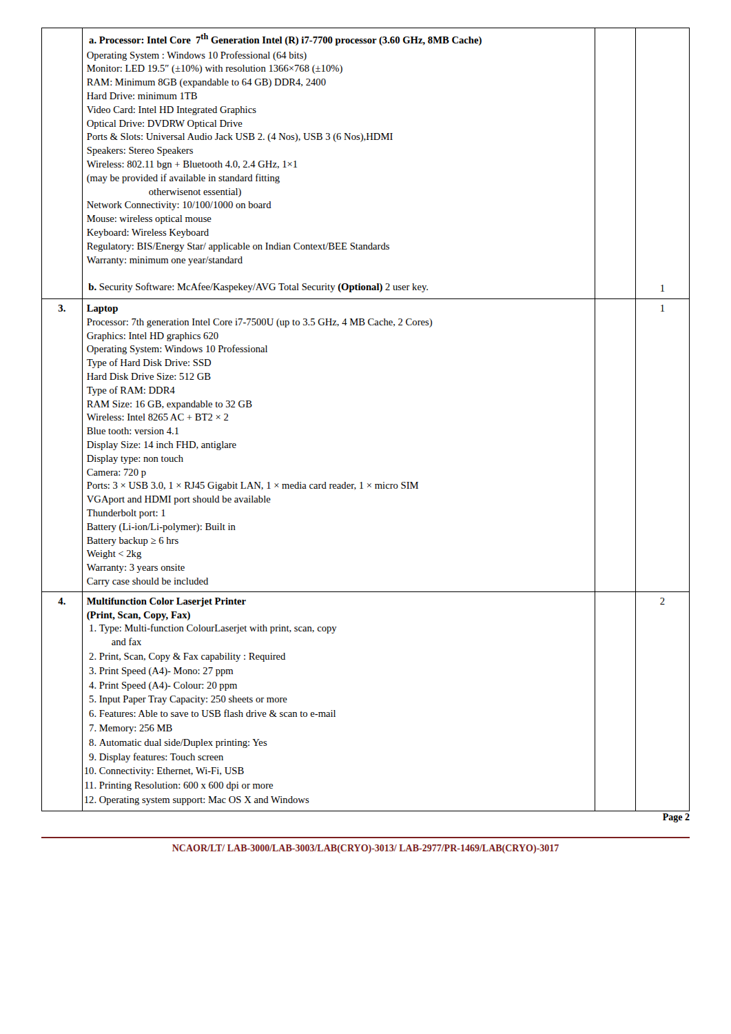| | Processor: Intel Core 7 th Generation Intel (R) i7-7700 processor (3.60 GHz, 8MB Cache) Operating System : Windows 10 Professional (64 bits) Monitor: LED 19.5″ (±10%) with resolution 1366×768 (±10%) RAM: Minimum 8GB (expandable to 64 GB) DDR4, 2400 Hard Drive: minimum 1TB Video Card: Intel HD Integrated Graphics Optical Drive: DVDRW Optical Drive Ports & Slots: Universal Audio Jack USB 2. (4 Nos), USB 3 (6 Nos),HDMI Speakers: Stereo Speakers Wireless: 802.11 bgn + Bluetooth 4.0, 2.4 GHz, 1×1 (may be provided if available in standard fitting otherwisenot essential) Network Connectivity: 10/100/1000 on board Mouse: wireless optical mouse Keyboard: Wireless Keyboard Regulatory: BIS/Energy Star/ applicable on Indian Context/BEE Standards Warranty: minimum one year/standard Security Software: McAfee/Kaspekey/AVG Total Security (Optional) 2 user key. | | 1 |
| 3. | Laptop Processor: 7th generation Intel Core i7-7500U (up to 3.5 GHz, 4 MB Cache, 2 Cores) Graphics: Intel HD graphics 620 Operating System: Windows 10 Professional Type of Hard Disk Drive: SSD Hard Disk Drive Size: 512 GB Type of RAM: DDR4 RAM Size: 16 GB, expandable to 32 GB Wireless: Intel 8265 AC + BT2 × 2 Blue tooth: version 4.1 Display Size: 14 inch FHD, antiglare Display type: non touch Camera: 720 p Ports: 3 × USB 3.0, 1 × RJ45 Gigabit LAN, 1 × media card reader, 1 × micro SIM VGAport and HDMI port should be available Thunderbolt port: 1 Battery (Li-ion/Li-polymer): Built in Battery backup ≥ 6 hrs Weight < 2kg Warranty: 3 years onsite Carry case should be included | | 1 |
| 4. | Multifunction Color Laserjet Printer (Print, Scan, Copy, Fax) Type: Multi-function ColourLaserjet with print, scan, copy and fax Print, Scan, Copy & Fax capability : Required Print Speed (A4)- Mono: 27 ppm Print Speed (A4)- Colour: 20 ppm Input Paper Tray Capacity: 250 sheets or more Features: Able to save to USB flash drive & scan to e-mail Memory: 256 MB Automatic dual side/Duplex printing: Yes Display features: Touch screen Connectivity: Ethernet, Wi-Fi, USB Printing Resolution: 600 x 600 dpi or more Operating system support: Mac OS X and Windows | | 2 |
Page 2
NCAOR/LT/ LAB-3000/LAB-3003/LAB(CRYO)-3013/ LAB-2977/PR-1469/LAB(CRYO)-3017